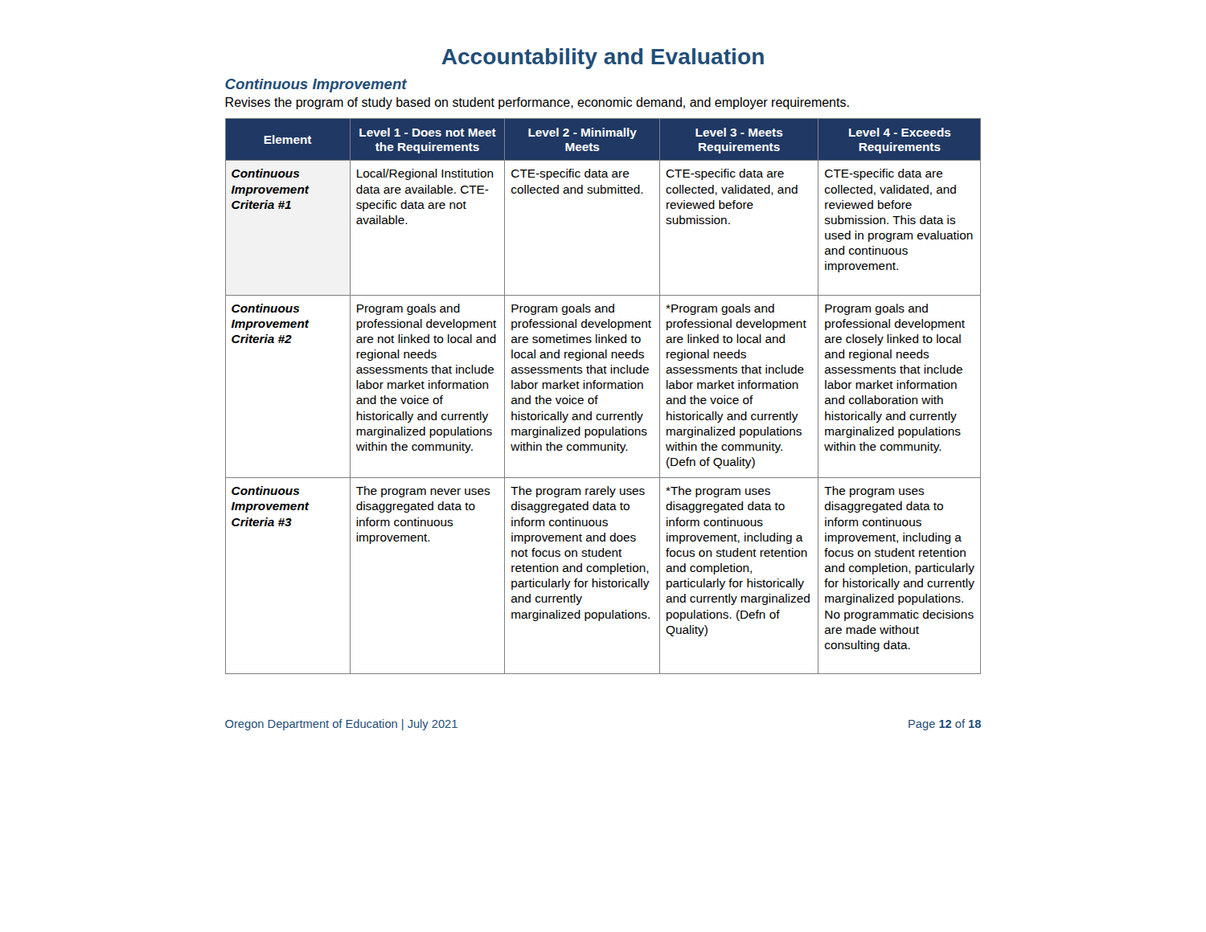Accountability and Evaluation
Continuous Improvement
Revises the program of study based on student performance, economic demand, and employer requirements.
| Element | Level 1 - Does not Meet the Requirements | Level 2 - Minimally Meets | Level 3 - Meets Requirements | Level 4 - Exceeds Requirements |
| --- | --- | --- | --- | --- |
| Continuous Improvement Criteria #1 | Local/Regional Institution data are available. CTE-specific data are not available. | CTE-specific data are collected and submitted. | CTE-specific data are collected, validated, and reviewed before submission. | CTE-specific data are collected, validated, and reviewed before submission. This data is used in program evaluation and continuous improvement. |
| Continuous Improvement Criteria #2 | Program goals and professional development are not linked to local and regional needs assessments that include labor market information and the voice of historically and currently marginalized populations within the community. | Program goals and professional development are sometimes linked to local and regional needs assessments that include labor market information and the voice of historically and currently marginalized populations within the community. | *Program goals and professional development are linked to local and regional needs assessments that include labor market information and the voice of historically and currently marginalized populations within the community. (Defn of Quality) | Program goals and professional development are closely linked to local and regional needs assessments that include labor market information and collaboration with historically and currently marginalized populations within the community. |
| Continuous Improvement Criteria #3 | The program never uses disaggregated data to inform continuous improvement. | The program rarely uses disaggregated data to inform continuous improvement and does not focus on student retention and completion, particularly for historically and currently marginalized populations. | *The program uses disaggregated data to inform continuous improvement, including a focus on student retention and completion, particularly for historically and currently marginalized populations. (Defn of Quality) | The program uses disaggregated data to inform continuous improvement, including a focus on student retention and completion, particularly for historically and currently marginalized populations. No programmatic decisions are made without consulting data. |
Oregon Department of Education | July 2021
Page 12 of 18